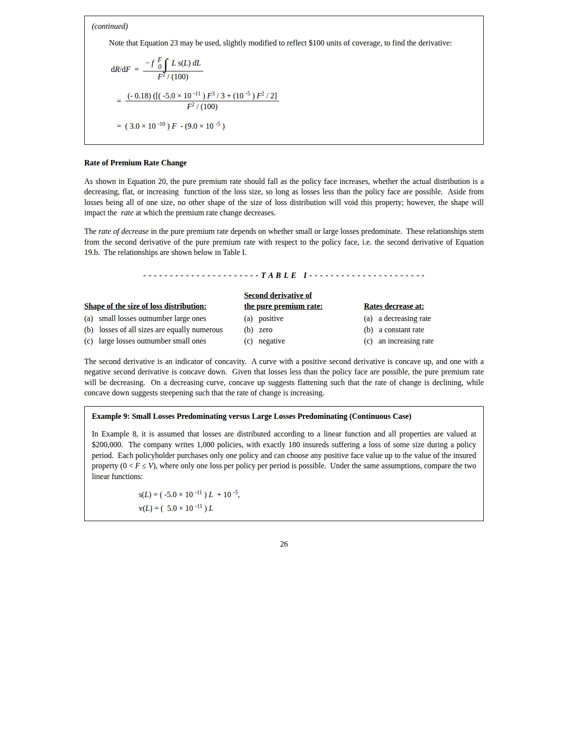(continued)
Note that Equation 23 may be used, slightly modified to reflect $100 units of coverage, to find the derivative:
| d R /d F | = | − f F 0 ∫ L s( L ) dL F 2 / (100) |
| | = | (- 0.18) ([( -5.0 × 10 -11 ) F 3 / 3 + (10 -5 ) F 2 / 2] F 2 / (100) |
| | = | ( 3.0 × 10 -10 ) F - (9.0 × 10 -5 ) |
Rate of Premium Rate Change
As shown in Equation 20, the pure premium rate should fall as the policy face increases, whether the actual distribution is a decreasing, flat, or increasing function of the loss size, so long as losses less than the policy face are possible. Aside from losses being all of one size, no other shape of the size of loss distribution will void this property; however, the shape will impact the rate at which the premium rate change decreases.
The rate of decrease in the pure premium rate depends on whether small or large losses predominate. These relationships stem from the second derivative of the pure premium rate with respect to the policy face, i.e. the second derivative of Equation 19.b. The relationships are shown below in Table I.
- - - - - - - - - - - - - - - - - - - - - - T A B L E I - - - - - - - - - - - - - - - - - - - - - -
| Shape of the size of loss distribution: | Second derivative of the pure premium rate: | Rates decrease at: |
| --- | --- | --- |
| (a) small losses outnumber large ones | (a) positive | (a) a decreasing rate |
| (b) losses of all sizes are equally numerous | (b) zero | (b) a constant rate |
| (c) large losses outnumber small ones | (c) negative | (c) an increasing rate |
The second derivative is an indicator of concavity. A curve with a positive second derivative is concave up, and one with a negative second derivative is concave down. Given that losses less than the policy face are possible, the pure premium rate will be decreasing. On a decreasing curve, concave up suggests flattening such that the rate of change is declining, while concave down suggests steepening such that the rate of change is increasing.
Example 9: Small Losses Predominating versus Large Losses Predominating (Continuous Case)
In Example 8, it is assumed that losses are distributed according to a linear function and all properties are valued at $200,000. The company writes 1,000 policies, with exactly 180 insureds suffering a loss of some size during a policy period. Each policyholder purchases only one policy and can choose any positive face value up to the value of the insured property (0 < F ≤ V), where only one loss per policy per period is possible. Under the same assumptions, compare the two linear functions:
s(L) = ( -5.0 × 10 -11 ) L + 10 -5,
v(L) = ( 5.0 × 10 -11 ) L
26